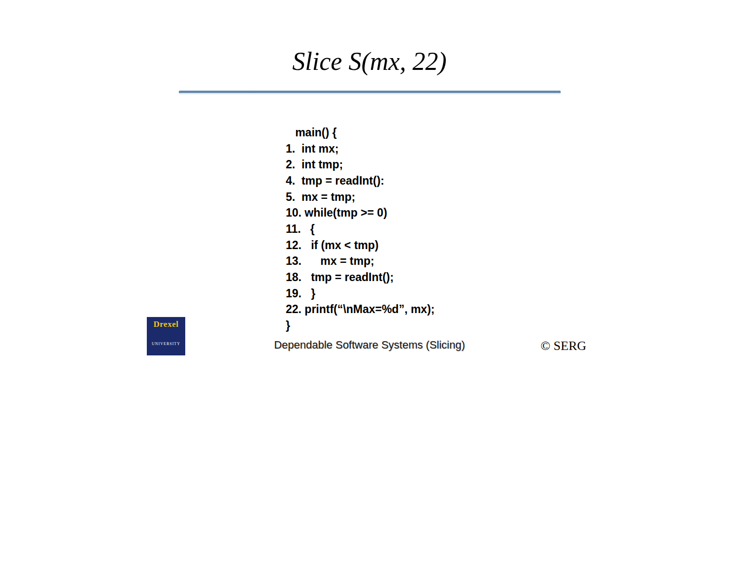Slice S(mx, 22)
main() { 1. int mx; 2. int tmp; 4. tmp = readInt(): 5. mx = tmp; 10. while(tmp >= 0) 11. { 12. if (mx < tmp) 13. mx = tmp; 18. tmp = readInt(); 19. } 22. printf(“\nMax=%d”, mx); }
Drexel
UNIVERSITY
Dependable Software Systems (Slicing)
© SERG